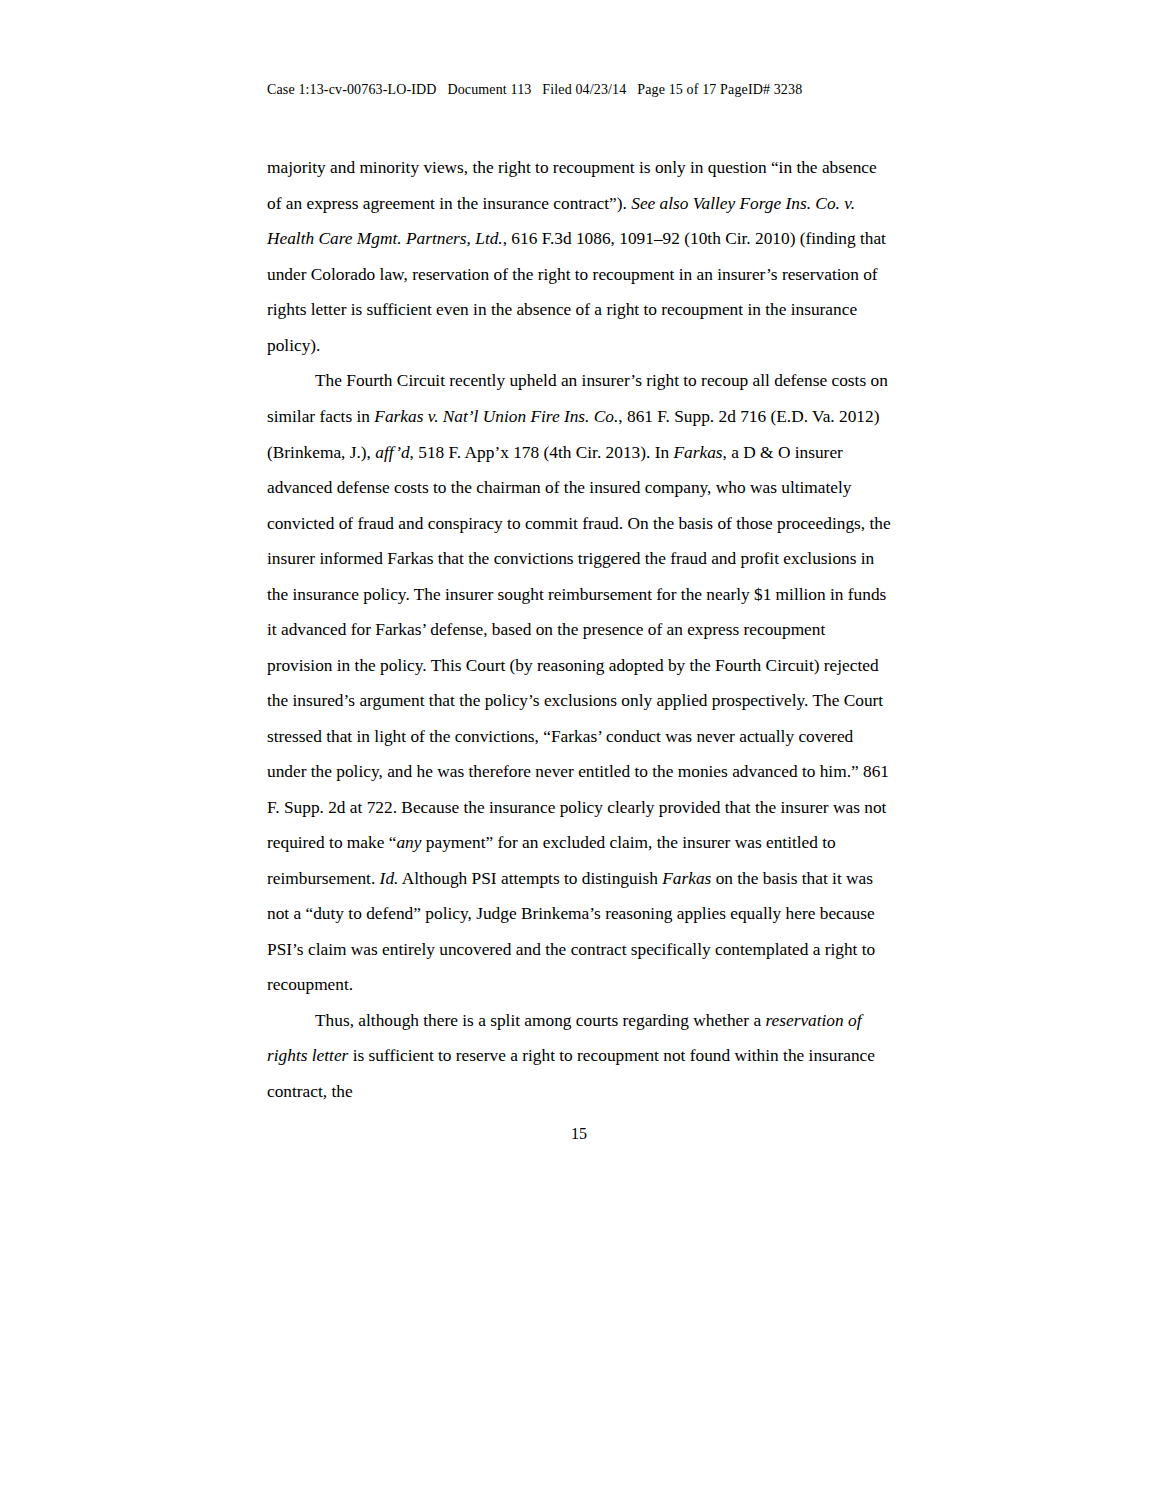Case 1:13-cv-00763-LO-IDD Document 113 Filed 04/23/14 Page 15 of 17 PageID# 3238
majority and minority views, the right to recoupment is only in question “in the absence of an express agreement in the insurance contract”). See also Valley Forge Ins. Co. v. Health Care Mgmt. Partners, Ltd., 616 F.3d 1086, 1091–92 (10th Cir. 2010) (finding that under Colorado law, reservation of the right to recoupment in an insurer’s reservation of rights letter is sufficient even in the absence of a right to recoupment in the insurance policy).
The Fourth Circuit recently upheld an insurer’s right to recoup all defense costs on similar facts in Farkas v. Nat’l Union Fire Ins. Co., 861 F. Supp. 2d 716 (E.D. Va. 2012) (Brinkema, J.), aff’d, 518 F. App’x 178 (4th Cir. 2013). In Farkas, a D & O insurer advanced defense costs to the chairman of the insured company, who was ultimately convicted of fraud and conspiracy to commit fraud. On the basis of those proceedings, the insurer informed Farkas that the convictions triggered the fraud and profit exclusions in the insurance policy. The insurer sought reimbursement for the nearly $1 million in funds it advanced for Farkas’ defense, based on the presence of an express recoupment provision in the policy. This Court (by reasoning adopted by the Fourth Circuit) rejected the insured’s argument that the policy’s exclusions only applied prospectively. The Court stressed that in light of the convictions, “Farkas’ conduct was never actually covered under the policy, and he was therefore never entitled to the monies advanced to him.” 861 F. Supp. 2d at 722. Because the insurance policy clearly provided that the insurer was not required to make “any payment” for an excluded claim, the insurer was entitled to reimbursement. Id. Although PSI attempts to distinguish Farkas on the basis that it was not a “duty to defend” policy, Judge Brinkema’s reasoning applies equally here because PSI’s claim was entirely uncovered and the contract specifically contemplated a right to recoupment.
Thus, although there is a split among courts regarding whether a reservation of rights letter is sufficient to reserve a right to recoupment not found within the insurance contract, the
15